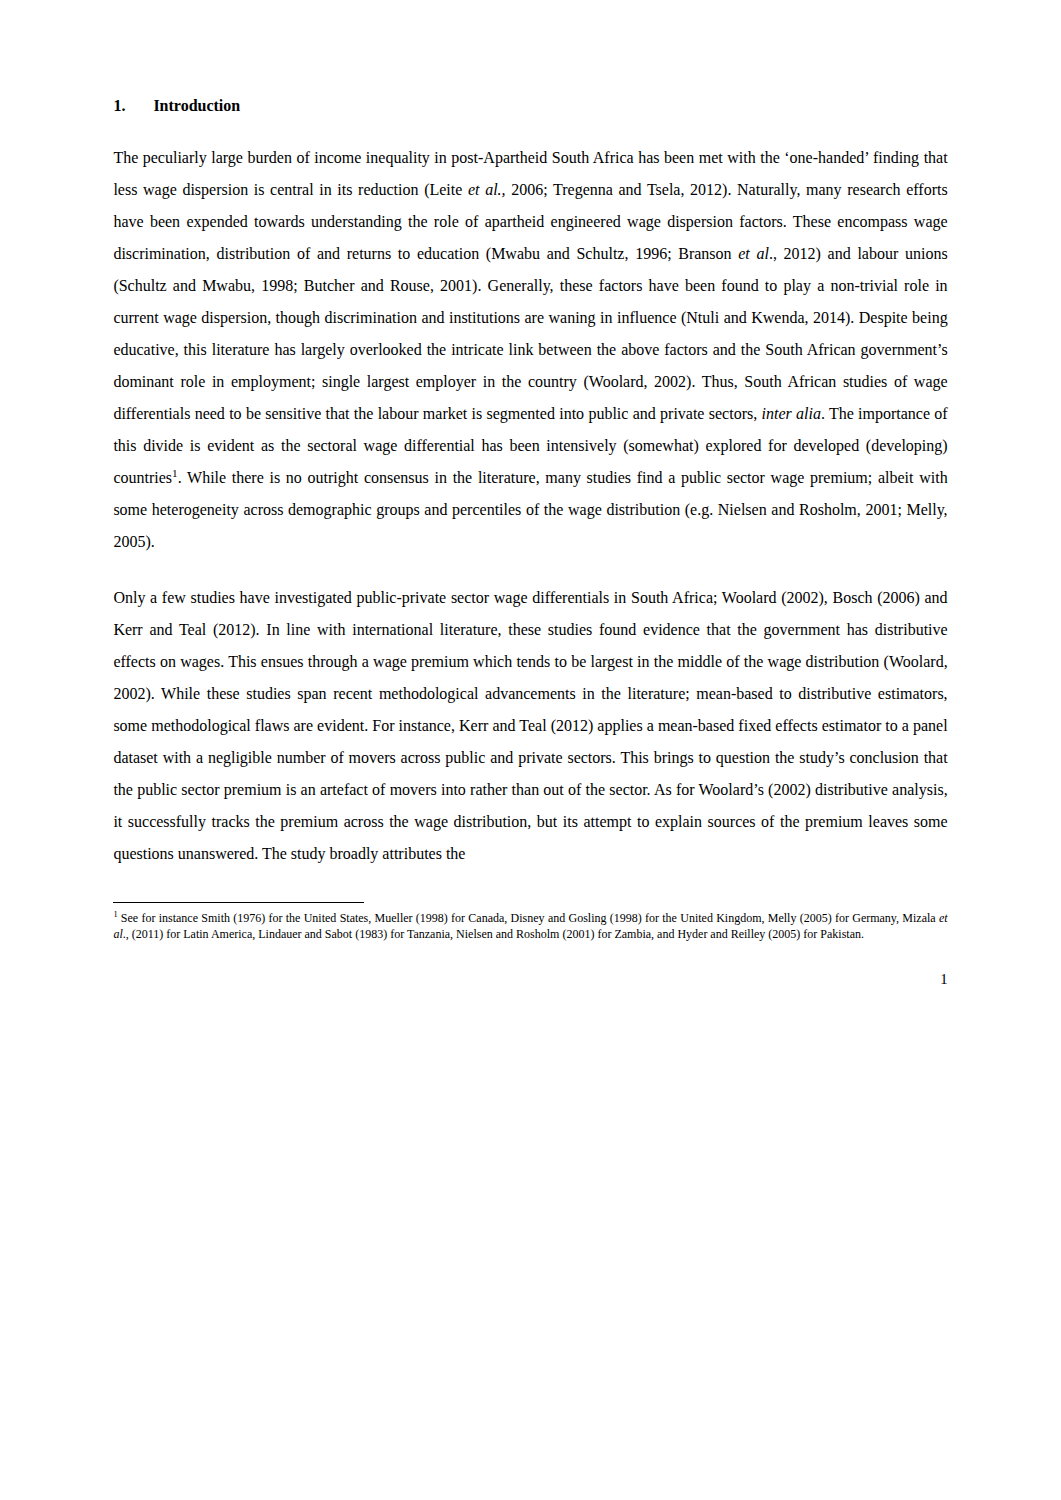1. Introduction
The peculiarly large burden of income inequality in post-Apartheid South Africa has been met with the ‘one-handed’ finding that less wage dispersion is central in its reduction (Leite et al., 2006; Tregenna and Tsela, 2012). Naturally, many research efforts have been expended towards understanding the role of apartheid engineered wage dispersion factors. These encompass wage discrimination, distribution of and returns to education (Mwabu and Schultz, 1996; Branson et al., 2012) and labour unions (Schultz and Mwabu, 1998; Butcher and Rouse, 2001). Generally, these factors have been found to play a non-trivial role in current wage dispersion, though discrimination and institutions are waning in influence (Ntuli and Kwenda, 2014). Despite being educative, this literature has largely overlooked the intricate link between the above factors and the South African government’s dominant role in employment; single largest employer in the country (Woolard, 2002). Thus, South African studies of wage differentials need to be sensitive that the labour market is segmented into public and private sectors, inter alia. The importance of this divide is evident as the sectoral wage differential has been intensively (somewhat) explored for developed (developing) countries1. While there is no outright consensus in the literature, many studies find a public sector wage premium; albeit with some heterogeneity across demographic groups and percentiles of the wage distribution (e.g. Nielsen and Rosholm, 2001; Melly, 2005).
Only a few studies have investigated public-private sector wage differentials in South Africa; Woolard (2002), Bosch (2006) and Kerr and Teal (2012). In line with international literature, these studies found evidence that the government has distributive effects on wages. This ensues through a wage premium which tends to be largest in the middle of the wage distribution (Woolard, 2002). While these studies span recent methodological advancements in the literature; mean-based to distributive estimators, some methodological flaws are evident. For instance, Kerr and Teal (2012) applies a mean-based fixed effects estimator to a panel dataset with a negligible number of movers across public and private sectors. This brings to question the study’s conclusion that the public sector premium is an artefact of movers into rather than out of the sector. As for Woolard’s (2002) distributive analysis, it successfully tracks the premium across the wage distribution, but its attempt to explain sources of the premium leaves some questions unanswered. The study broadly attributes the
1 See for instance Smith (1976) for the United States, Mueller (1998) for Canada, Disney and Gosling (1998) for the United Kingdom, Melly (2005) for Germany, Mizala et al., (2011) for Latin America, Lindauer and Sabot (1983) for Tanzania, Nielsen and Rosholm (2001) for Zambia, and Hyder and Reilley (2005) for Pakistan.
1